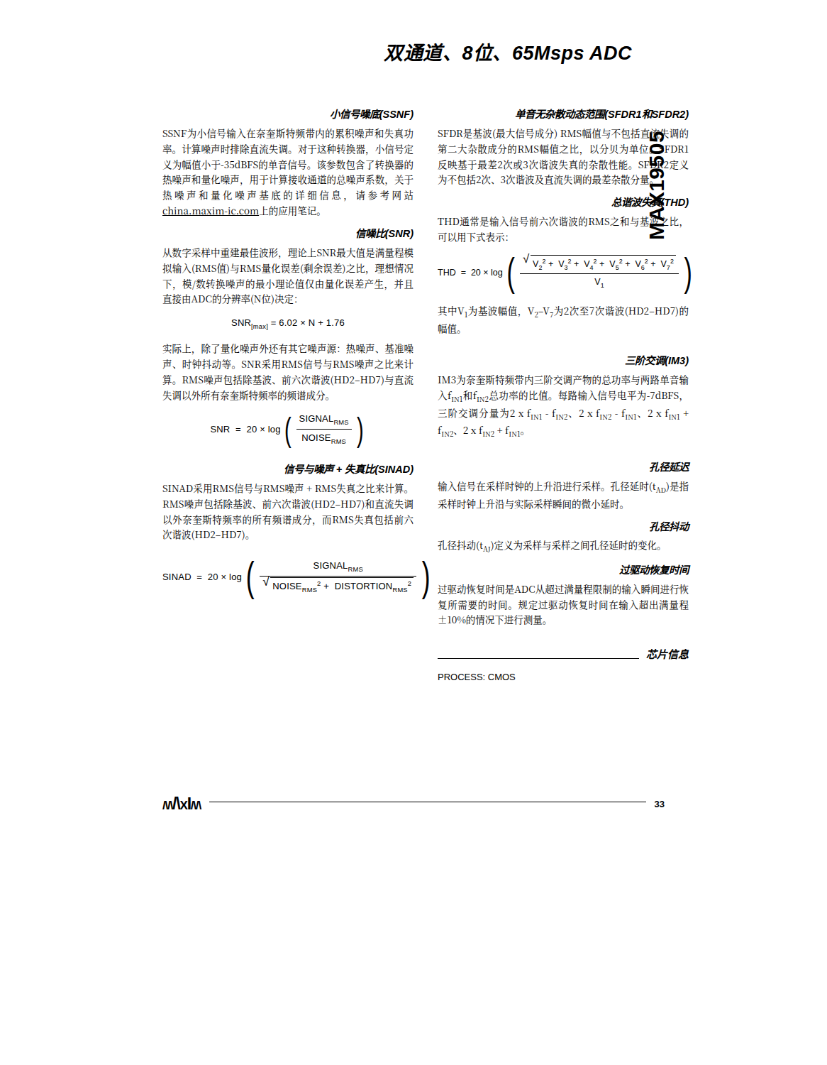双通道、8位、65Msps ADC
MAX19505
小信号噪底(SSNF)
SSNF为小信号输入在奈奎斯特频带内的累积噪声和失真功率。计算噪声时排除直流失调。对于这种转换器，小信号定义为幅值小于-35dBFS的单音信号。该参数包含了转换器的热噪声和量化噪声，用于计算接收通道的总噪声系数，关于热噪声和量化噪声基底的详细信息，请参考网站china.maxim-ic.com上的应用笔记。
信噪比(SNR)
从数字采样中重建最佳波形，理论上SNR最大值是满量程模拟输入(RMS值)与RMS量化误差(剩余误差)之比，理想情况下，模/数转换噪声的最小理论值仅由量化误差产生，并且直接由ADC的分辨率(N位)决定：
SNR[max] = 6.02 × N + 1.76
实际上，除了量化噪声外还有其它噪声源：热噪声、基准噪声、时钟抖动等。SNR采用RMS信号与RMS噪声之比来计算。RMS噪声包括除基波、前六次谐波(HD2–HD7)与直流失调以外所有奈奎斯特频率的频谱成分。
SNR = 20 × log ( SIGNALRMS NOISERMS )
信号与噪声 + 失真比(SINAD)
SINAD采用RMS信号与RMS噪声 + RMS失真之比来计算。RMS噪声包括除基波、前六次谐波(HD2–HD7)和直流失调以外奈奎斯特频率的所有频谱成分，而RMS失真包括前六次谐波(HD2–HD7)。
SINAD = 20 × log ( SIGNALRMS √ NOISERMS2 + DISTORTIONRMS2 )
单音无杂散动态范围(SFDR1和SFDR2)
SFDR是基波(最大信号成分) RMS幅值与不包括直流失调的第二大杂散成分的RMS幅值之比，以分贝为单位。SFDR1反映基于最差2次或3次谐波失真的杂散性能。SFDR2定义为不包括2次、3次谐波及直流失调的最差杂散分量。
总谐波失真(THD)
THD通常是输入信号前六次谐波的RMS之和与基波之比，可以用下式表示：
THD = 20 × log ( √ V22 + V32 + V42 + V52 + V62 + V72 V1 )
其中V1为基波幅值，V2–V7为2次至7次谐波(HD2–HD7)的幅值。
三阶交调(IM3)
IM3为奈奎斯特频带内三阶交调产物的总功率与两路单音输入fIN1和fIN2总功率的比值。每路输入信号电平为-7dBFS，三阶交调分量为2 x fIN1 - fIN2、2 x fIN2 - fIN1、2 x fIN1 + fIN2、2 x fIN2 + fIN1。
孔径延迟
输入信号在采样时钟的上升沿进行采样。孔径延时(tAD)是指采样时钟上升沿与实际采样瞬间的微小延时。
孔径抖动
孔径抖动(tAJ)定义为采样与采样之间孔径延时的变化。
过驱动恢复时间
过驱动恢复时间是ADC从超过满量程限制的输入瞬间进行恢复所需要的时间。规定过驱动恢复时间在输入超出满量程±10%的情况下进行测量。
芯片信息
PROCESS: CMOS
/\/\/\XI/\/\
33